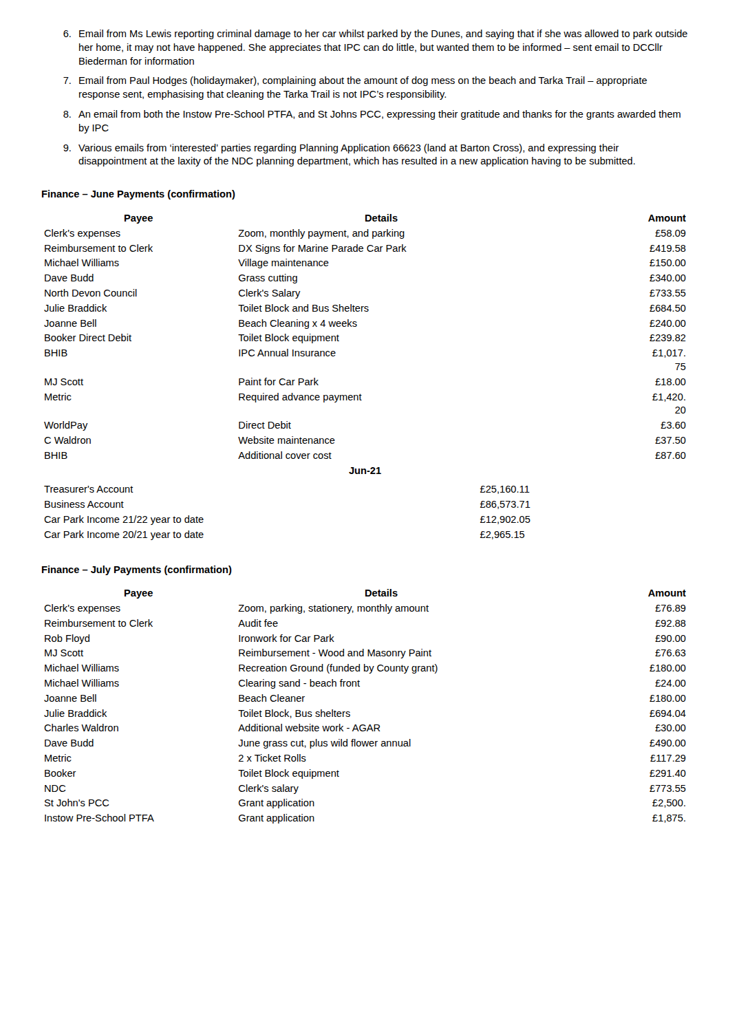Email from Ms Lewis reporting criminal damage to her car whilst parked by the Dunes, and saying that if she was allowed to park outside her home, it may not have happened. She appreciates that IPC can do little, but wanted them to be informed – sent email to DCCllr Biederman for information
Email from Paul Hodges (holidaymaker), complaining about the amount of dog mess on the beach and Tarka Trail – appropriate response sent, emphasising that cleaning the Tarka Trail is not IPC’s responsibility.
An email from both the Instow Pre-School PTFA, and St Johns PCC, expressing their gratitude and thanks for the grants awarded them by IPC
Various emails from ‘interested’ parties regarding Planning Application 66623 (land at Barton Cross), and expressing their disappointment at the laxity of the NDC planning department, which has resulted in a new application having to be submitted.
Finance – June Payments (confirmation)
| Payee | Details | Amount |
| --- | --- | --- |
| Clerk's expenses | Zoom, monthly payment, and parking | £58.09 |
| Reimbursement to Clerk | DX Signs for Marine Parade Car Park | £419.58 |
| Michael Williams | Village maintenance | £150.00 |
| Dave Budd | Grass cutting | £340.00 |
| North Devon Council | Clerk's Salary | £733.55 |
| Julie Braddick | Toilet Block and Bus Shelters | £684.50 |
| Joanne Bell | Beach Cleaning x 4 weeks | £240.00 |
| Booker Direct Debit | Toilet Block equipment | £239.82 |
| BHIB | IPC Annual Insurance | £1,017. 75 |
| MJ Scott | Paint for Car Park | £18.00 |
| Metric | Required advance payment | £1,420. 20 |
| WorldPay | Direct Debit | £3.60 |
| C Waldron | Website maintenance | £37.50 |
| BHIB | Additional cover cost | £87.60 |
| Jun-21 |
| Treasurer's Account | £25,160.11 |
| Business Account | £86,573.71 |
| Car Park Income 21/22 year to date | £12,902.05 |
| Car Park Income 20/21 year to date | £2,965.15 |
Finance – July Payments (confirmation)
| Payee | Details | Amount |
| --- | --- | --- |
| Clerk's expenses | Zoom, parking, stationery, monthly amount | £76.89 |
| Reimbursement to Clerk | Audit fee | £92.88 |
| Rob Floyd | Ironwork for Car Park | £90.00 |
| MJ Scott | Reimbursement - Wood and Masonry Paint | £76.63 |
| Michael Williams | Recreation Ground (funded by County grant) | £180.00 |
| Michael Williams | Clearing sand - beach front | £24.00 |
| Joanne Bell | Beach Cleaner | £180.00 |
| Julie Braddick | Toilet Block, Bus shelters | £694.04 |
| Charles Waldron | Additional website work - AGAR | £30.00 |
| Dave Budd | June grass cut, plus wild flower annual | £490.00 |
| Metric | 2 x Ticket Rolls | £117.29 |
| Booker | Toilet Block equipment | £291.40 |
| NDC | Clerk's salary | £773.55 |
| St John's PCC | Grant application | £2,500. |
| Instow Pre-School PTFA | Grant application | £1,875. |